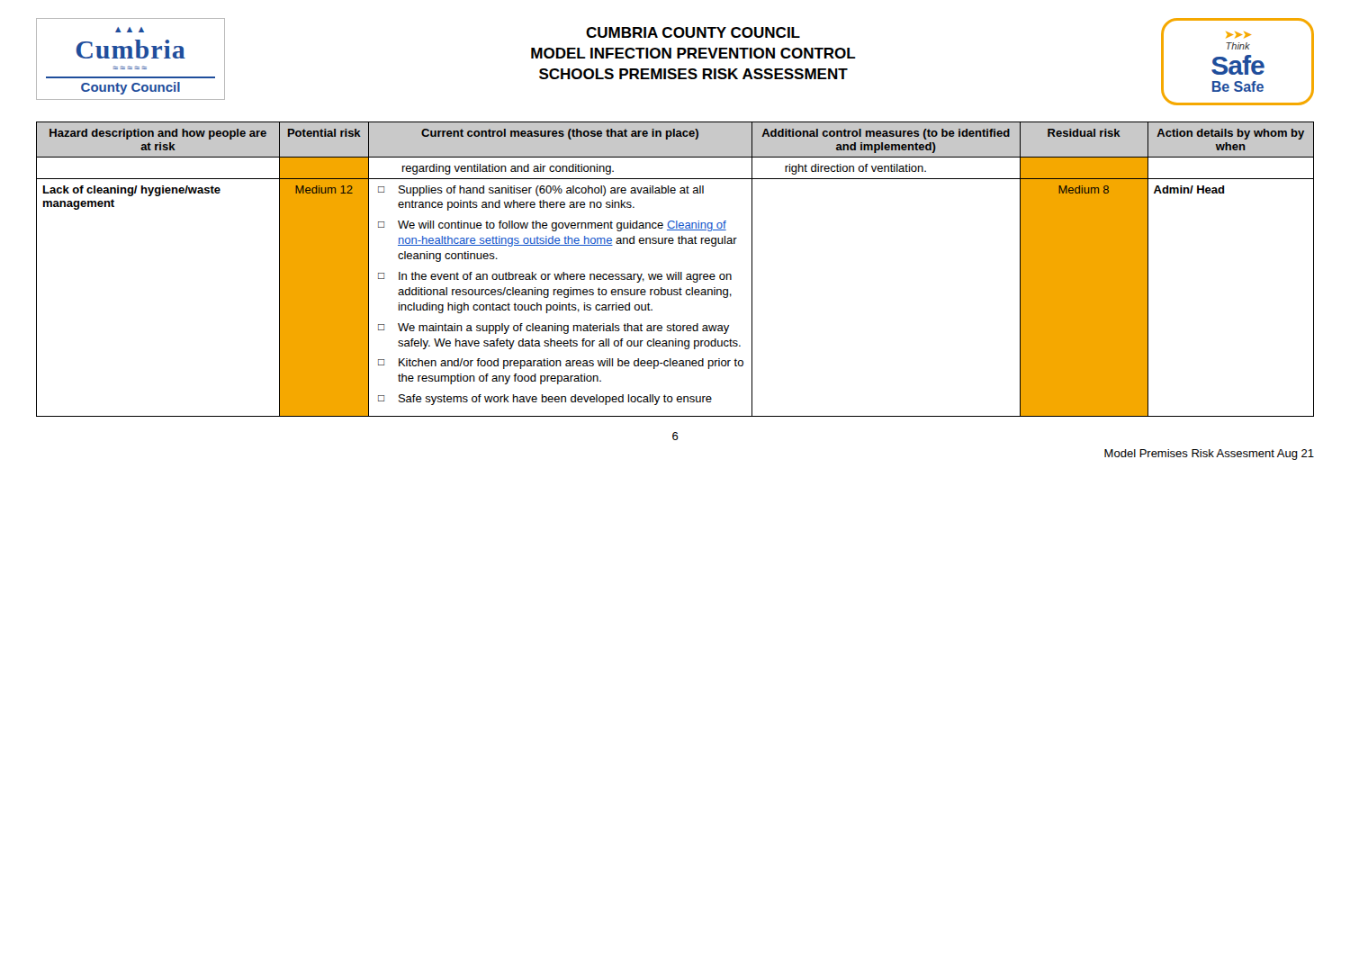▲▲▲
Cumbria
≈≈≈≈≈
County Council
CUMBRIA COUNTY COUNCIL
MODEL INFECTION PREVENTION CONTROL
SCHOOLS PREMISES RISK ASSESSMENT
➤➤➤
Think
Safe
Be Safe
| Hazard description and how people are at risk | Potential risk | Current control measures (those that are in place) | Additional control measures (to be identified and implemented) | Residual risk | Action details by whom by when |
| --- | --- | --- | --- | --- | --- |
| | | regarding ventilation and air conditioning. | right direction of ventilation. | | |
| Lack of cleaning/ hygiene/waste management | Medium 12 | Supplies of hand sanitiser (60% alcohol) are available at all entrance points and where there are no sinks. We will continue to follow the government guidance Cleaning of non-healthcare settings outside the home and ensure that regular cleaning continues. In the event of an outbreak or where necessary, we will agree on additional resources/cleaning regimes to ensure robust cleaning, including high contact touch points, is carried out. We maintain a supply of cleaning materials that are stored away safely. We have safety data sheets for all of our cleaning products. Kitchen and/or food preparation areas will be deep-cleaned prior to the resumption of any food preparation. Safe systems of work have been developed locally to ensure | | Medium 8 | Admin/ Head |
6
Model Premises Risk Assesment Aug 21